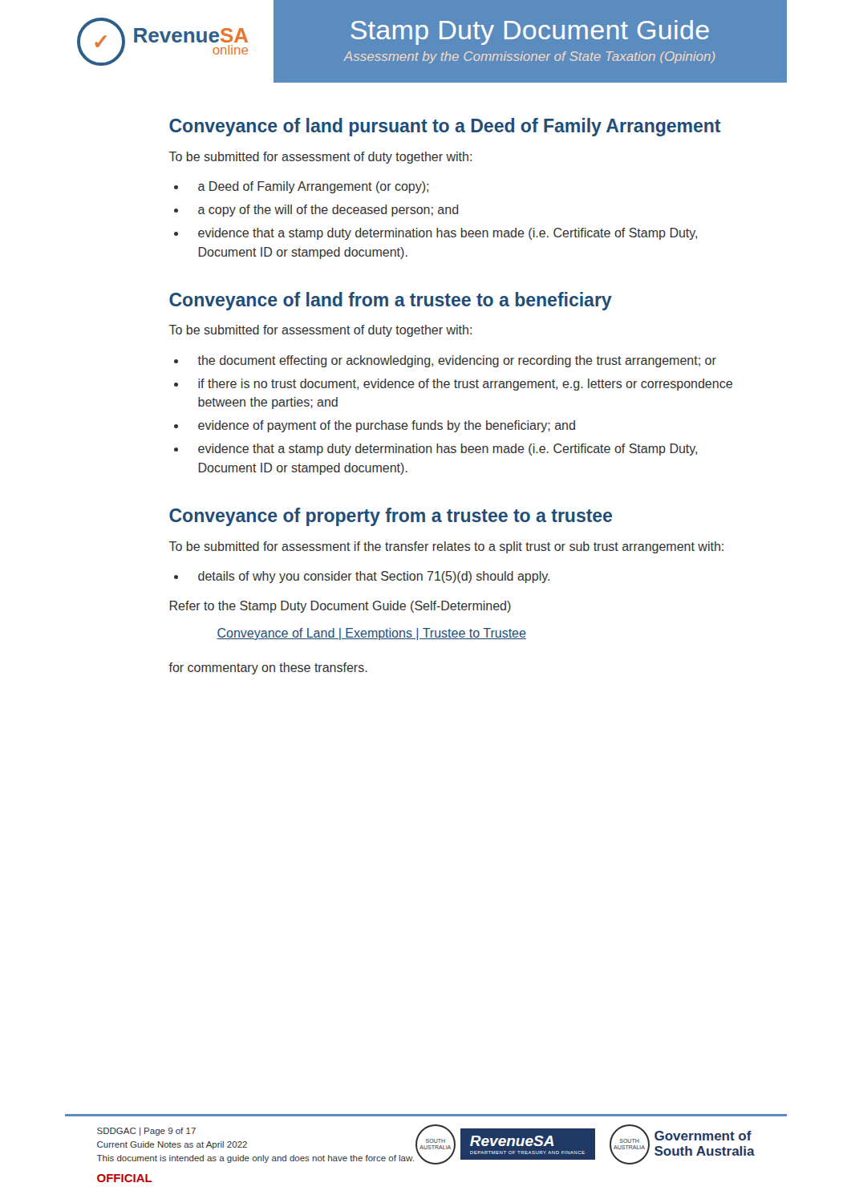✓
Revenue SA online
Stamp Duty Document Guide
Assessment by the Commissioner of State Taxation (Opinion)
Conveyance of land pursuant to a Deed of Family Arrangement
To be submitted for assessment of duty together with:
a Deed of Family Arrangement (or copy);
a copy of the will of the deceased person; and
evidence that a stamp duty determination has been made (i.e. Certificate of Stamp Duty, Document ID or stamped document).
Conveyance of land from a trustee to a beneficiary
To be submitted for assessment of duty together with:
the document effecting or acknowledging, evidencing or recording the trust arrangement; or
if there is no trust document, evidence of the trust arrangement, e.g. letters or correspondence between the parties; and
evidence of payment of the purchase funds by the beneficiary; and
evidence that a stamp duty determination has been made (i.e. Certificate of Stamp Duty, Document ID or stamped document).
Conveyance of property from a trustee to a trustee
To be submitted for assessment if the transfer relates to a split trust or sub trust arrangement with:
details of why you consider that Section 71(5)(d) should apply.
Refer to the Stamp Duty Document Guide (Self-Determined)
Conveyance of Land | Exemptions | Trustee to Trustee
for commentary on these transfers.
SDDGAC | Page 9 of 17
Current Guide Notes as at April 2022
This document is intended as a guide only and does not have the force of law. OFFICIAL
SOUTH
AUSTRALIA
RevenueSADEPARTMENT OF TREASURY AND FINANCE
SOUTH
AUSTRALIA
Government of
South Australia